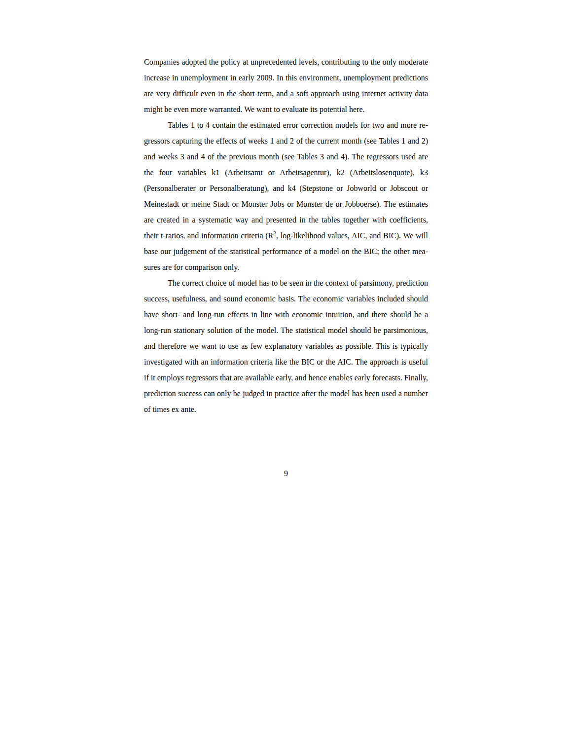Companies adopted the policy at unprecedented levels, contributing to the only moderate increase in unemployment in early 2009. In this environment, unemployment predictions are very difficult even in the short-term, and a soft approach using internet activity data might be even more warranted. We want to evaluate its potential here.
Tables 1 to 4 contain the estimated error correction models for two and more regressors capturing the effects of weeks 1 and 2 of the current month (see Tables 1 and 2) and weeks 3 and 4 of the previous month (see Tables 3 and 4). The regressors used are the four variables k1 (Arbeitsamt or Arbeitsagentur), k2 (Arbeitslosenquote), k3 (Personalberater or Personalberatung), and k4 (Stepstone or Jobworld or Jobscout or Meinestadt or meine Stadt or Monster Jobs or Monster de or Jobboerse). The estimates are created in a systematic way and presented in the tables together with coefficients, their t-ratios, and information criteria (R2, log-likelihood values, AIC, and BIC). We will base our judgement of the statistical performance of a model on the BIC; the other measures are for comparison only.
The correct choice of model has to be seen in the context of parsimony, prediction success, usefulness, and sound economic basis. The economic variables included should have short- and long-run effects in line with economic intuition, and there should be a long-run stationary solution of the model. The statistical model should be parsimonious, and therefore we want to use as few explanatory variables as possible. This is typically investigated with an information criteria like the BIC or the AIC. The approach is useful if it employs regressors that are available early, and hence enables early forecasts. Finally, prediction success can only be judged in practice after the model has been used a number of times ex ante.
9